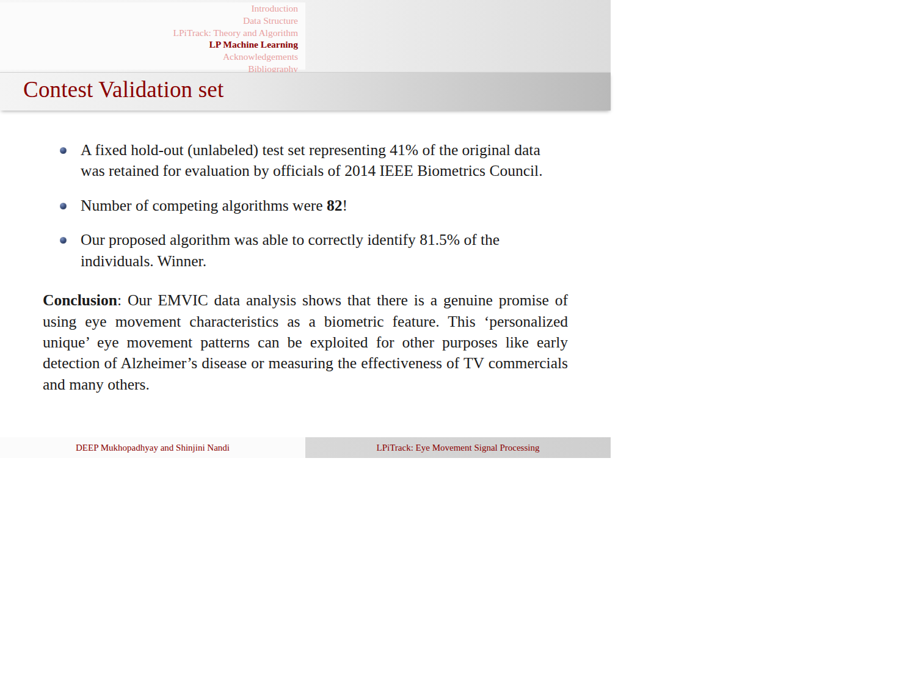Introduction
Data Structure
LPiTrack: Theory and Algorithm
LP Machine Learning
Acknowledgements
Bibliography
Contest Validation set
A fixed hold-out (unlabeled) test set representing 41% of the original data was retained for evaluation by officials of 2014 IEEE Biometrics Council.
Number of competing algorithms were 82!
Our proposed algorithm was able to correctly identify 81.5% of the individuals. Winner.
Conclusion: Our EMVIC data analysis shows that there is a genuine promise of using eye movement characteristics as a biometric feature. This ‘personalized unique’ eye movement patterns can be exploited for other purposes like early detection of Alzheimer’s disease or measuring the effectiveness of TV commercials and many others.
DEEP Mukhopadhyay and Shinjini Nandi
LPiTrack: Eye Movement Signal Processing